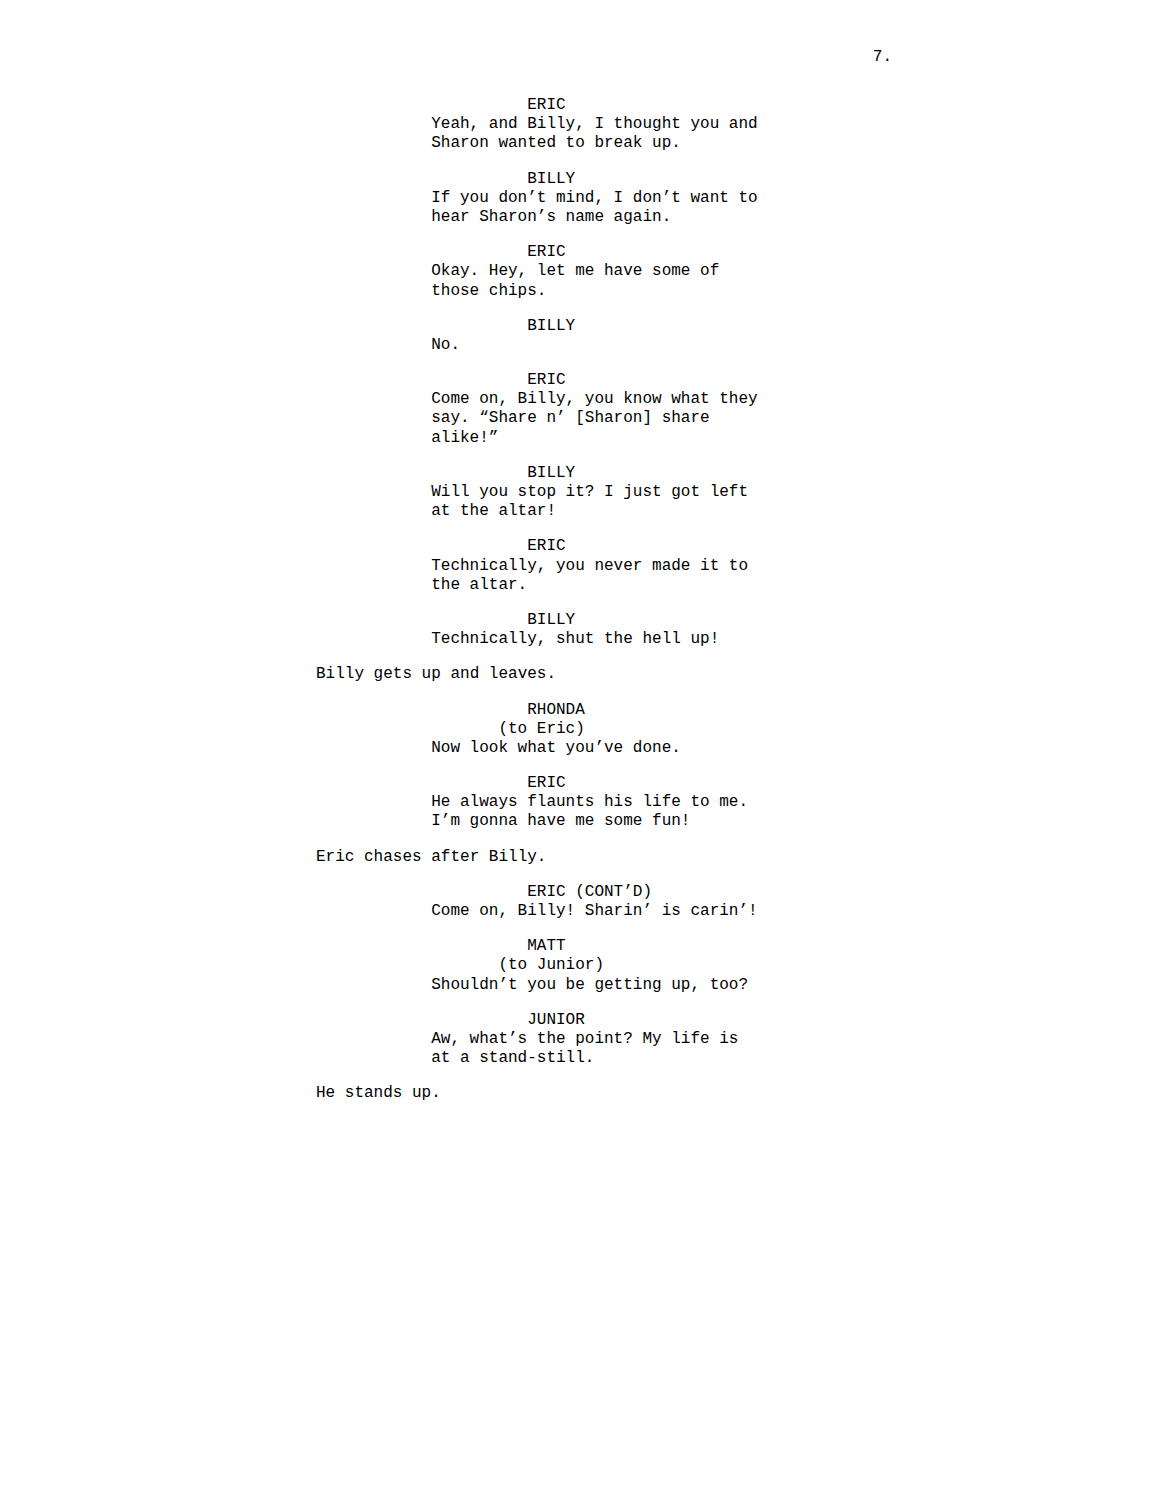7.
ERIC
Yeah, and Billy, I thought you and Sharon wanted to break up.
BILLY
If you don’t mind, I don’t want to hear Sharon’s name again.
ERIC
Okay. Hey, let me have some of those chips.
BILLY
No.
ERIC
Come on, Billy, you know what they say. “Share n’ [Sharon] share alike!”
BILLY
Will you stop it? I just got left at the altar!
ERIC
Technically, you never made it to the altar.
BILLY
Technically, shut the hell up!
Billy gets up and leaves.
RHONDA
(to Eric)
Now look what you’ve done.
ERIC
He always flaunts his life to me. I’m gonna have me some fun!
Eric chases after Billy.
ERIC (CONT’D)
Come on, Billy! Sharin’ is carin’!
MATT
(to Junior)
Shouldn’t you be getting up, too?
JUNIOR
Aw, what’s the point? My life is at a stand-still.
He stands up.